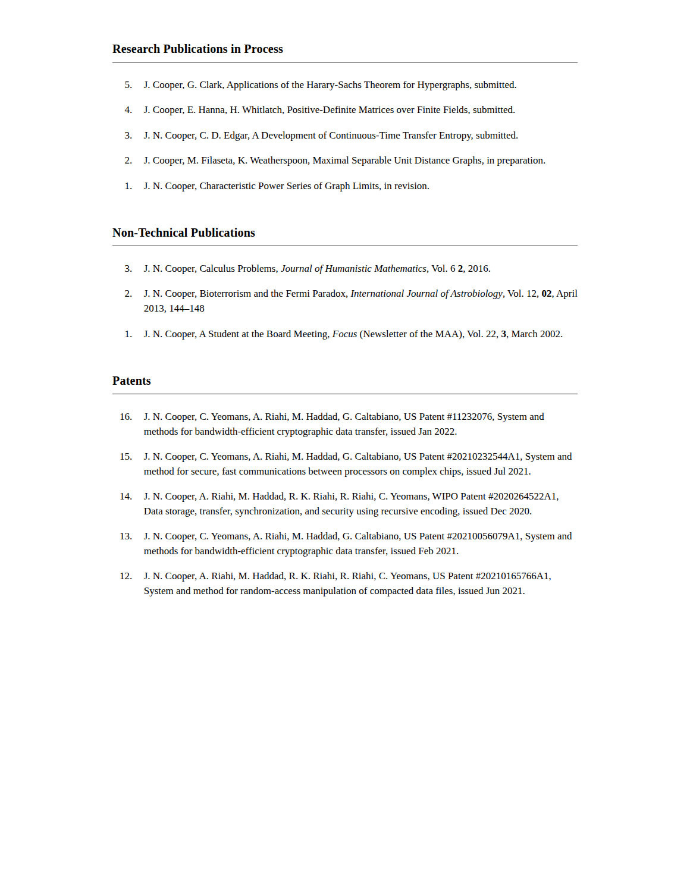Research Publications in Process
5. J. Cooper, G. Clark, Applications of the Harary-Sachs Theorem for Hypergraphs, submitted.
4. J. Cooper, E. Hanna, H. Whitlatch, Positive-Definite Matrices over Finite Fields, submitted.
3. J. N. Cooper, C. D. Edgar, A Development of Continuous-Time Transfer Entropy, submitted.
2. J. Cooper, M. Filaseta, K. Weatherspoon, Maximal Separable Unit Distance Graphs, in preparation.
1. J. N. Cooper, Characteristic Power Series of Graph Limits, in revision.
Non-Technical Publications
3. J. N. Cooper, Calculus Problems, Journal of Humanistic Mathematics, Vol. 6 2, 2016.
2. J. N. Cooper, Bioterrorism and the Fermi Paradox, International Journal of Astrobiology, Vol. 12, 02, April 2013, 144–148
1. J. N. Cooper, A Student at the Board Meeting, Focus (Newsletter of the MAA), Vol. 22, 3, March 2002.
Patents
16. J. N. Cooper, C. Yeomans, A. Riahi, M. Haddad, G. Caltabiano, US Patent #11232076, System and methods for bandwidth-efficient cryptographic data transfer, issued Jan 2022.
15. J. N. Cooper, C. Yeomans, A. Riahi, M. Haddad, G. Caltabiano, US Patent #20210232544A1, System and method for secure, fast communications between processors on complex chips, issued Jul 2021.
14. J. N. Cooper, A. Riahi, M. Haddad, R. K. Riahi, R. Riahi, C. Yeomans, WIPO Patent #2020264522A1, Data storage, transfer, synchronization, and security using recursive encoding, issued Dec 2020.
13. J. N. Cooper, C. Yeomans, A. Riahi, M. Haddad, G. Caltabiano, US Patent #20210056079A1, System and methods for bandwidth-efficient cryptographic data transfer, issued Feb 2021.
12. J. N. Cooper, A. Riahi, M. Haddad, R. K. Riahi, R. Riahi, C. Yeomans, US Patent #20210165766A1, System and method for random-access manipulation of compacted data files, issued Jun 2021.